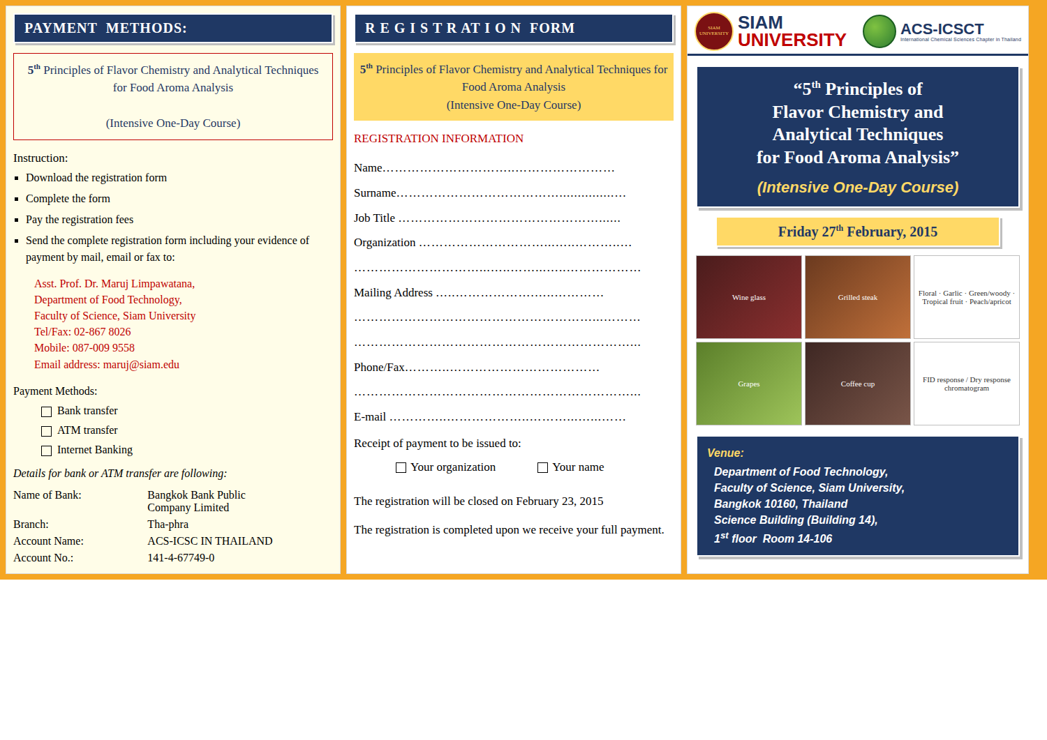PAYMENT METHODS:
5th Principles of Flavor Chemistry and Analytical Techniques for Food Aroma Analysis
(Intensive One-Day Course)
Instruction:
Download the registration form
Complete the form
Pay the registration fees
Send the complete registration form including your evidence of payment by mail, email or fax to:
Asst. Prof. Dr. Maruj Limpawatana,
Department of Food Technology,
Faculty of Science, Siam University
Tel/Fax: 02-867 8026
Mobile: 087-009 9558
Email address: maruj@siam.edu
Payment Methods:
Bank transfer
ATM transfer
Internet Banking
Details for bank or ATM transfer are following:
| Name of Bank: | Bangkok Bank Public Company Limited |
| Branch: | Tha-phra |
| Account Name: | ACS-ICSC IN THAILAND |
| Account No.: | 141-4-67749-0 |
R E G I S T R AT I O N FORM
5th Principles of Flavor Chemistry and Analytical Techniques for Food Aroma Analysis
(Intensive One-Day Course)
REGISTRATION INFORMATION
Name…………………………..……………………
Surname…………………………………...............…
Job Title …………………………………………......
Organization …………………………...…..………..…
…………………………...…..……...…..………………
Mailing Address …..……………….…..…………
…………………………………………………...………
…………………………………………………………...
Phone/Fax………..………………………………
…………………………………………………………...
E-mail …………..………………..………...…...……
Receipt of payment to be issued to:
Your organization Your name
The registration will be closed on February 23, 2015
The registration is completed upon we receive your full payment.
SIAM
UNIVERSITY
SIAM
UNIVERSITY
ACS-ICSCT
International Chemical Sciences Chapter in Thailand
“5th Principles of
Flavor Chemistry and
Analytical Techniques
for Food Aroma Analysis”
(Intensive One-Day Course)
Friday 27th February, 2015
Wine glass
Grilled steak
Floral · Garlic · Green/woody · Tropical fruit · Peach/apricot
Grapes
Coffee cup
FID response / Dry response chromatogram
Venue: Department of Food Technology, Faculty of Science, Siam University, Bangkok 10160, Thailand Science Building (Building 14), 1st floor Room 14-106